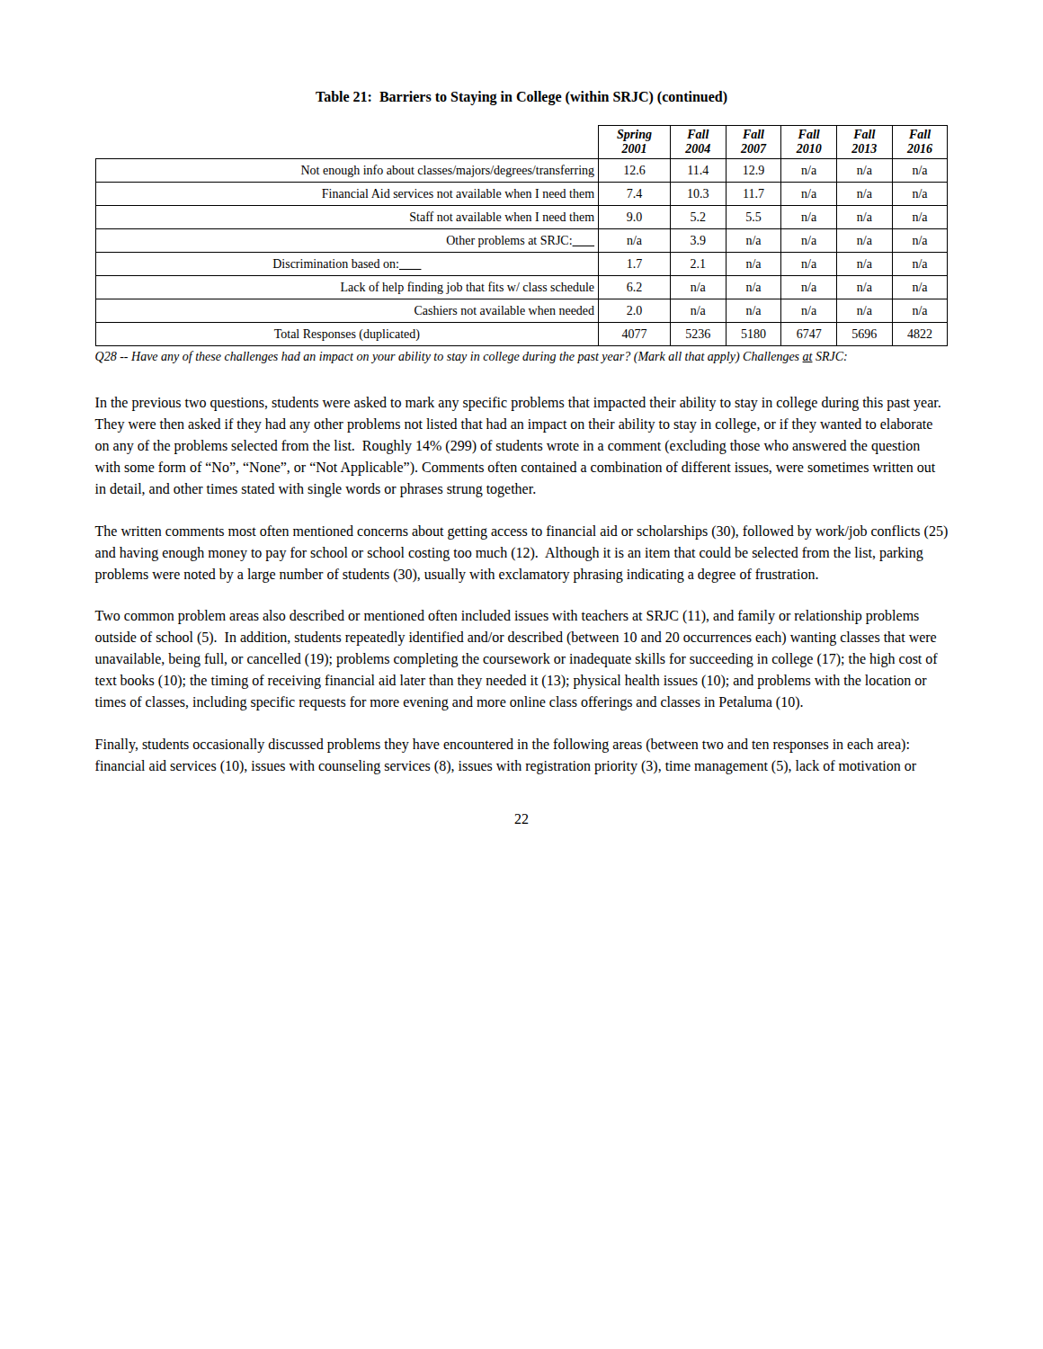Table 21: Barriers to Staying in College (within SRJC) (continued)
| | Spring 2001 | Fall 2004 | Fall 2007 | Fall 2010 | Fall 2013 | Fall 2016 |
| --- | --- | --- | --- | --- | --- | --- |
| Not enough info about classes/majors/degrees/transferring | 12.6 | 11.4 | 12.9 | n/a | n/a | n/a |
| Financial Aid services not available when I need them | 7.4 | 10.3 | 11.7 | n/a | n/a | n/a |
| Staff not available when I need them | 9.0 | 5.2 | 5.5 | n/a | n/a | n/a |
| Other problems at SRJC: | n/a | 3.9 | n/a | n/a | n/a | n/a |
| Discrimination based on: | 1.7 | 2.1 | n/a | n/a | n/a | n/a |
| Lack of help finding job that fits w/ class schedule | 6.2 | n/a | n/a | n/a | n/a | n/a |
| Cashiers not available when needed | 2.0 | n/a | n/a | n/a | n/a | n/a |
| Total Responses (duplicated) | 4077 | 5236 | 5180 | 6747 | 5696 | 4822 |
Q28 -- Have any of these challenges had an impact on your ability to stay in college during the past year? (Mark all that apply) Challenges at SRJC:
In the previous two questions, students were asked to mark any specific problems that impacted their ability to stay in college during this past year. They were then asked if they had any other problems not listed that had an impact on their ability to stay in college, or if they wanted to elaborate on any of the problems selected from the list. Roughly 14% (299) of students wrote in a comment (excluding those who answered the question with some form of “No”, “None”, or “Not Applicable”). Comments often contained a combination of different issues, were sometimes written out in detail, and other times stated with single words or phrases strung together.
The written comments most often mentioned concerns about getting access to financial aid or scholarships (30), followed by work/job conflicts (25) and having enough money to pay for school or school costing too much (12). Although it is an item that could be selected from the list, parking problems were noted by a large number of students (30), usually with exclamatory phrasing indicating a degree of frustration.
Two common problem areas also described or mentioned often included issues with teachers at SRJC (11), and family or relationship problems outside of school (5). In addition, students repeatedly identified and/or described (between 10 and 20 occurrences each) wanting classes that were unavailable, being full, or cancelled (19); problems completing the coursework or inadequate skills for succeeding in college (17); the high cost of text books (10); the timing of receiving financial aid later than they needed it (13); physical health issues (10); and problems with the location or times of classes, including specific requests for more evening and more online class offerings and classes in Petaluma (10).
Finally, students occasionally discussed problems they have encountered in the following areas (between two and ten responses in each area): financial aid services (10), issues with counseling services (8), issues with registration priority (3), time management (5), lack of motivation or
22